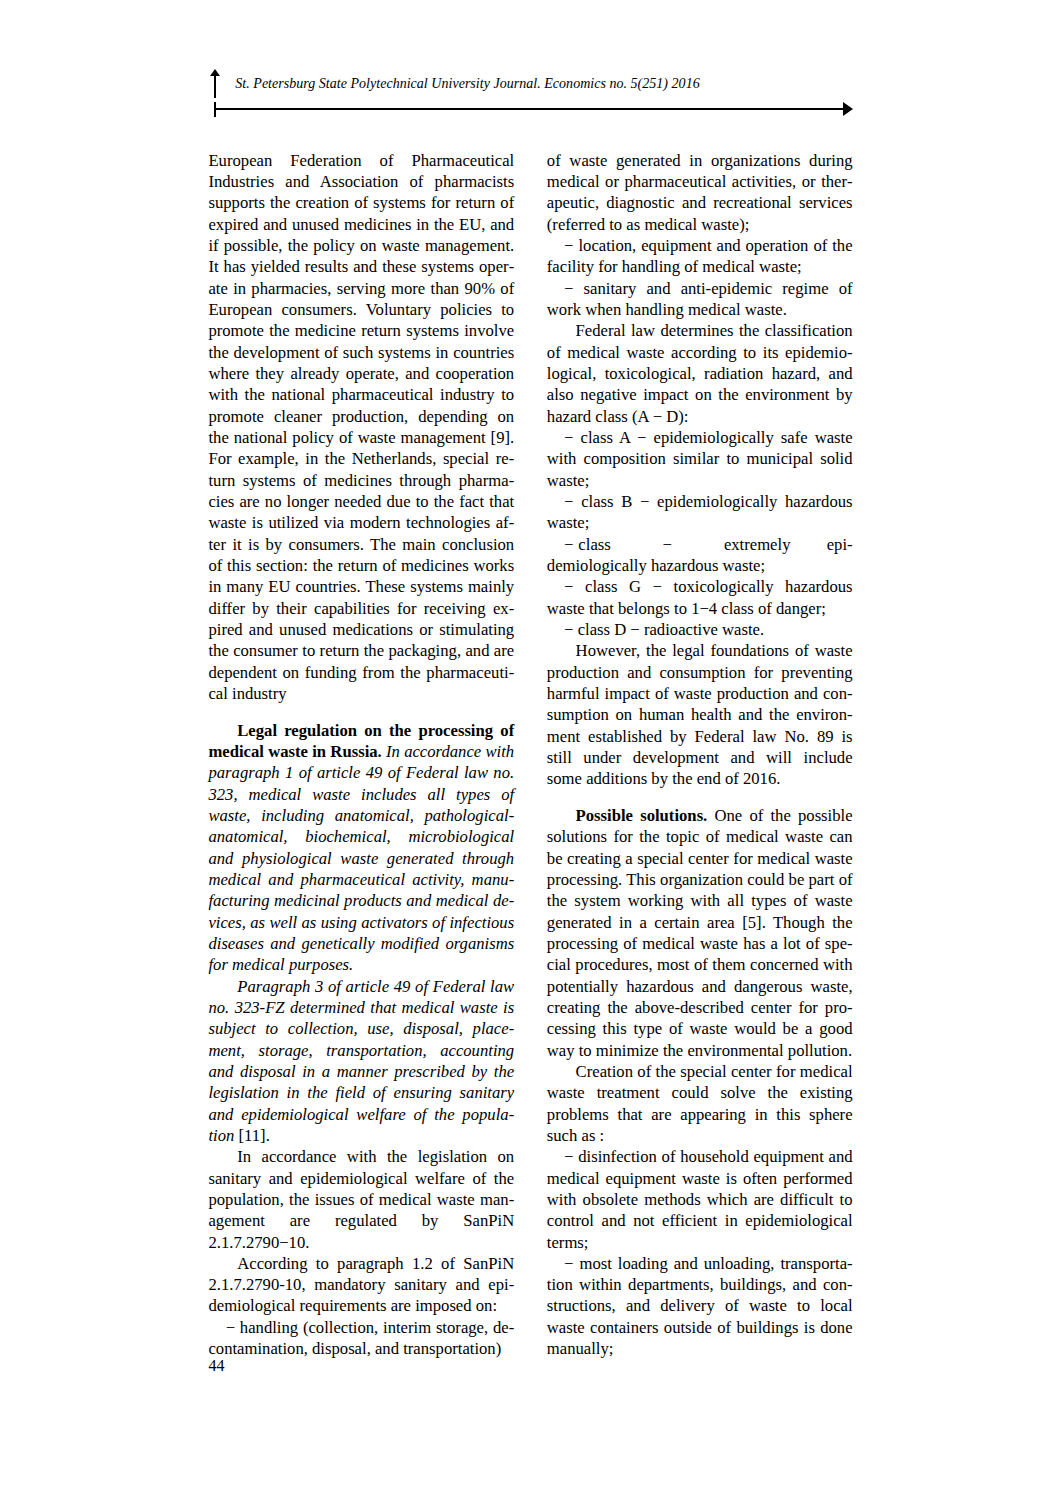St. Petersburg State Polytechnical University Journal. Economics no. 5(251) 2016
European Federation of Pharmaceutical Industries and Association of pharmacists supports the creation of systems for return of expired and unused medicines in the EU, and if possible, the policy on waste management. It has yielded results and these systems operate in pharmacies, serving more than 90% of European consumers. Voluntary policies to promote the medicine return systems involve the development of such systems in countries where they already operate, and cooperation with the national pharmaceutical industry to promote cleaner production, depending on the national policy of waste management [9]. For example, in the Netherlands, special return systems of medicines through pharmacies are no longer needed due to the fact that waste is utilized via modern technologies after it is by consumers. The main conclusion of this section: the return of medicines works in many EU countries. These systems mainly differ by their capabilities for receiving expired and unused medications or stimulating the consumer to return the packaging, and are dependent on funding from the pharmaceutical industry
Legal regulation on the processing of medical waste in Russia. In accordance with paragraph 1 of article 49 of Federal law no. 323, medical waste includes all types of waste, including anatomical, pathological-anatomical, biochemical, microbiological and physiological waste generated through medical and pharmaceutical activity, manufacturing medicinal products and medical devices, as well as using activators of infectious diseases and genetically modified organisms for medical purposes.
Paragraph 3 of article 49 of Federal law no. 323-FZ determined that medical waste is subject to collection, use, disposal, placement, storage, transportation, accounting and disposal in a manner prescribed by the legislation in the field of ensuring sanitary and epidemiological welfare of the population [11].
In accordance with the legislation on sanitary and epidemiological welfare of the population, the issues of medical waste management are regulated by SanPiN 2.1.7.2790−10.
According to paragraph 1.2 of SanPiN 2.1.7.2790-10, mandatory sanitary and epidemiological requirements are imposed on:
− handling (collection, interim storage, decontamination, disposal, and transportation)
of waste generated in organizations during medical or pharmaceutical activities, or therapeutic, diagnostic and recreational services (referred to as medical waste);
− location, equipment and operation of the facility for handling of medical waste;
− sanitary and anti-epidemic regime of work when handling medical waste.
Federal law determines the classification of medical waste according to its epidemiological, toxicological, radiation hazard, and also negative impact on the environment by hazard class (A − D):
− class A − epidemiologically safe waste with composition similar to municipal solid waste;
− class B − epidemiologically hazardous waste;
− class − extremely epidemiologically hazardous waste;
− class G − toxicologically hazardous waste that belongs to 1−4 class of danger;
− class D − radioactive waste.
However, the legal foundations of waste production and consumption for preventing harmful impact of waste production and consumption on human health and the environment established by Federal law No. 89 is still under development and will include some additions by the end of 2016.
Possible solutions. One of the possible solutions for the topic of medical waste can be creating a special center for medical waste processing. This organization could be part of the system working with all types of waste generated in a certain area [5]. Though the processing of medical waste has a lot of special procedures, most of them concerned with potentially hazardous and dangerous waste, creating the above-described center for processing this type of waste would be a good way to minimize the environmental pollution.
Creation of the special center for medical waste treatment could solve the existing problems that are appearing in this sphere such as :
− disinfection of household equipment and medical equipment waste is often performed with obsolete methods which are difficult to control and not efficient in epidemiological terms;
− most loading and unloading, transportation within departments, buildings, and constructions, and delivery of waste to local waste containers outside of buildings is done manually;
44